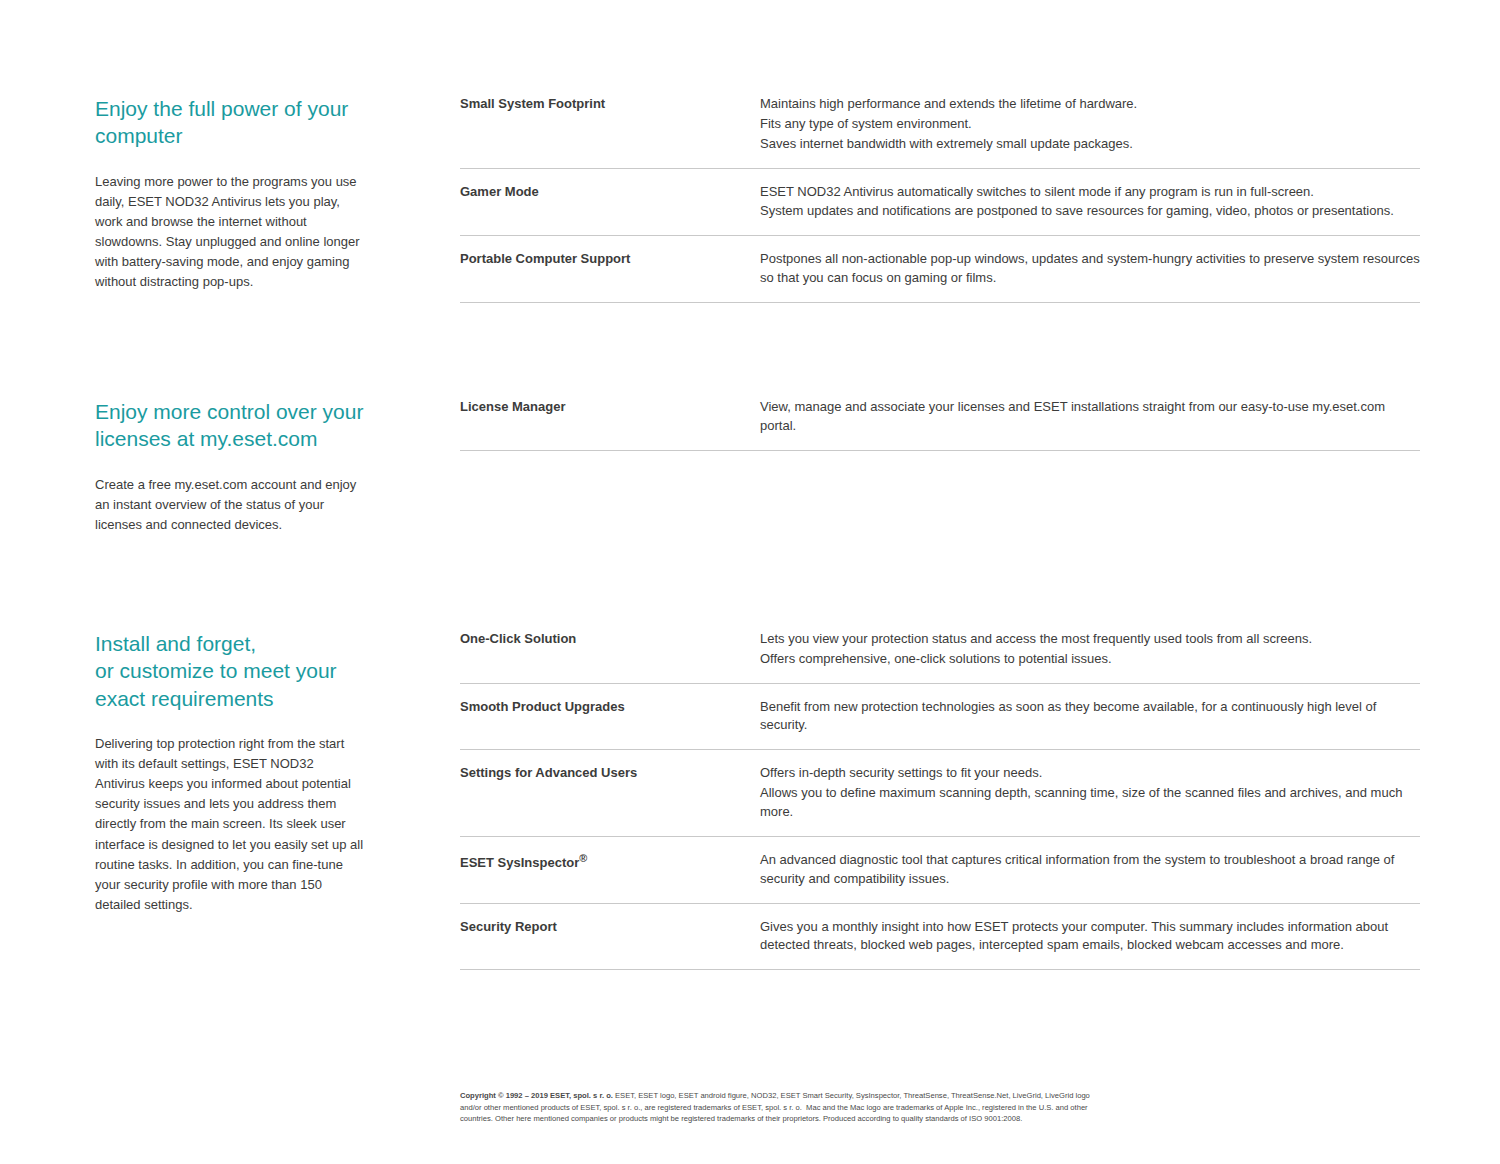Enjoy the full power of your computer
Leaving more power to the programs you use daily, ESET NOD32 Antivirus lets you play, work and browse the internet without slowdowns. Stay unplugged and online longer with battery-saving mode, and enjoy gaming without distracting pop-ups.
| Small System Footprint | Maintains high performance and extends the lifetime of hardware. Fits any type of system environment. Saves internet bandwidth with extremely small update packages. |
| Gamer Mode | ESET NOD32 Antivirus automatically switches to silent mode if any program is run in full-screen. System updates and notifications are postponed to save resources for gaming, video, photos or presentations. |
| Portable Computer Support | Postpones all non-actionable pop-up windows, updates and system-hungry activities to preserve system resources so that you can focus on gaming or films. |
Enjoy more control over your licenses at my.eset.com
Create a free my.eset.com account and enjoy an instant overview of the status of your licenses and connected devices.
| License Manager | View, manage and associate your licenses and ESET installations straight from our easy-to-use my.eset.com portal. |
Install and forget,
or customize to meet your exact requirements
Delivering top protection right from the start with its default settings, ESET NOD32 Antivirus keeps you informed about potential security issues and lets you address them directly from the main screen. Its sleek user interface is designed to let you easily set up all routine tasks. In addition, you can fine-tune your security profile with more than 150 detailed settings.
| One-Click Solution | Lets you view your protection status and access the most frequently used tools from all screens. Offers comprehensive, one-click solutions to potential issues. |
| Smooth Product Upgrades | Benefit from new protection technologies as soon as they become available, for a continuously high level of security. |
| Settings for Advanced Users | Offers in-depth security settings to fit your needs. Allows you to define maximum scanning depth, scanning time, size of the scanned files and archives, and much more. |
| ESET SysInspector ® | An advanced diagnostic tool that captures critical information from the system to troubleshoot a broad range of security and compatibility issues. |
| Security Report | Gives you a monthly insight into how ESET protects your computer. This summary includes information about detected threats, blocked web pages, intercepted spam emails, blocked webcam accesses and more. |
Copyright © 1992 – 2019 ESET, spol. s r. o. ESET, ESET logo, ESET android figure, NOD32, ESET Smart Security, SysInspector, ThreatSense, ThreatSense.Net, LiveGrid, LiveGrid logo and/or other mentioned products of ESET, spol. s r. o., are registered trademarks of ESET, spol. s r. o. Mac and the Mac logo are trademarks of Apple Inc., registered in the U.S. and other countries. Other here mentioned companies or products might be registered trademarks of their proprietors. Produced according to quality standards of ISO 9001:2008.